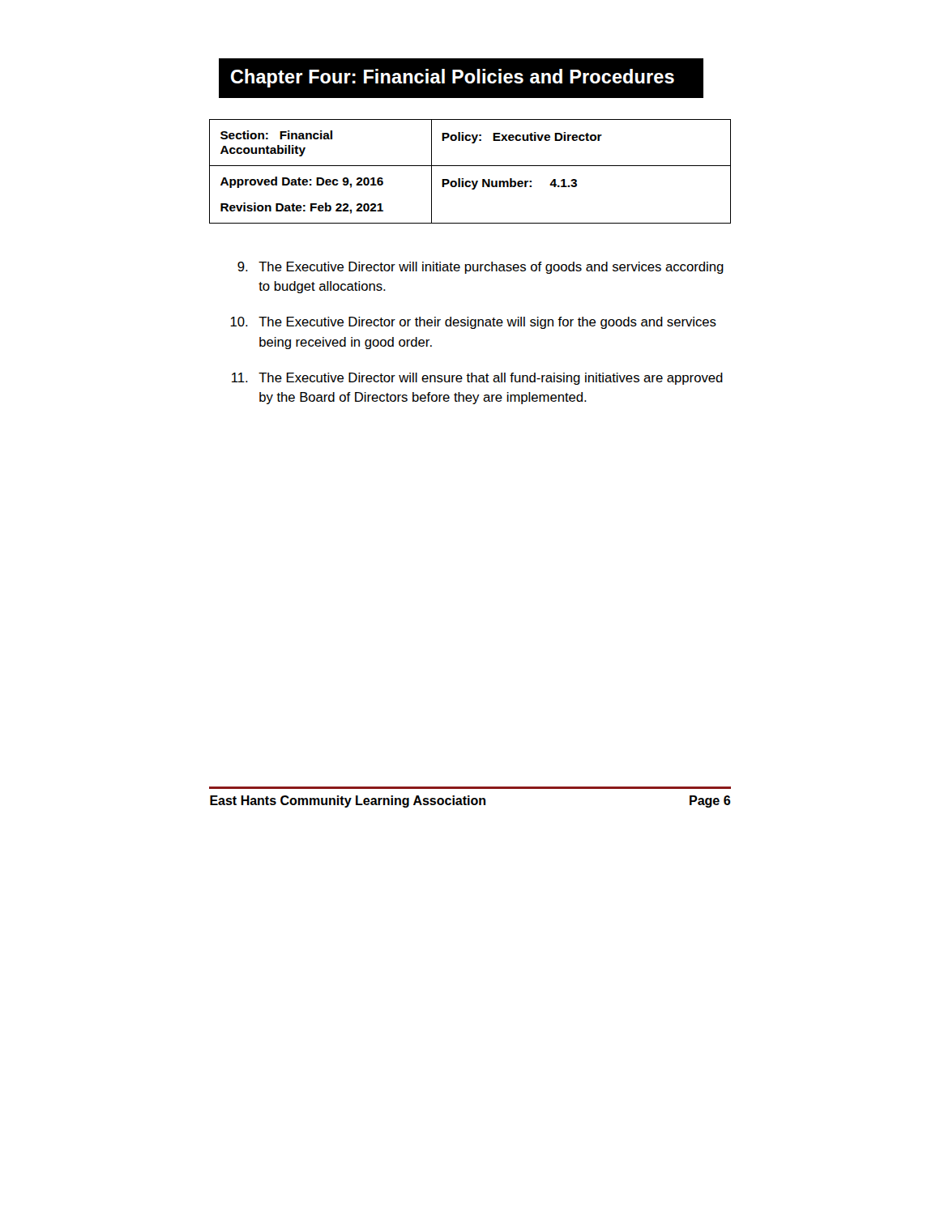Chapter Four: Financial Policies and Procedures
| Section: Financial Accountability | Policy: Executive Director |
| Approved Date: Dec 9, 2016 Revision Date: Feb 22, 2021 | Policy Number: 4.1.3 |
The Executive Director will initiate purchases of goods and services according to budget allocations.
The Executive Director or their designate will sign for the goods and services being received in good order.
The Executive Director will ensure that all fund-raising initiatives are approved by the Board of Directors before they are implemented.
East Hants Community Learning Association
Page 6